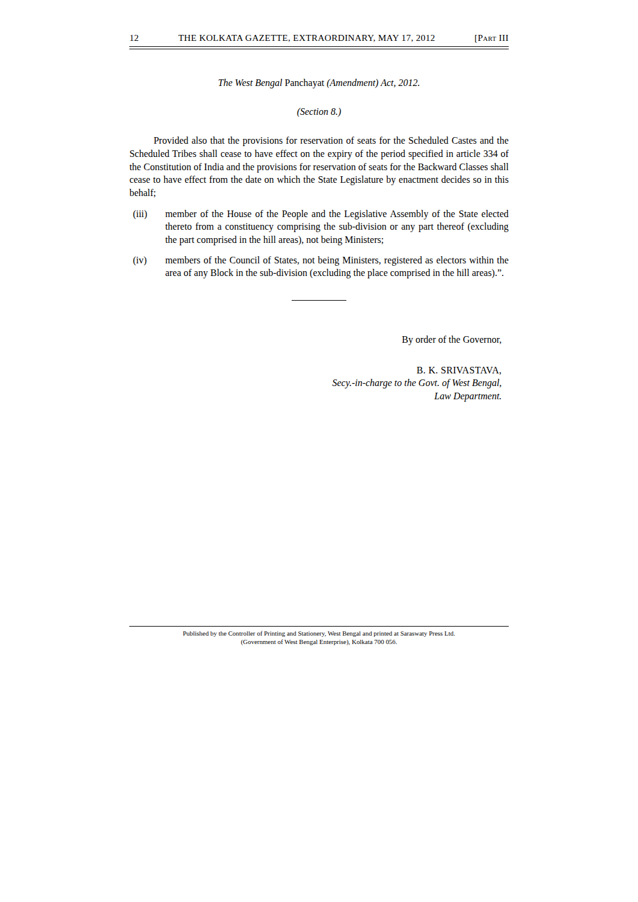12 THE KOLKATA GAZETTE, EXTRAORDINARY, MAY 17, 2012 [Part III
The West Bengal Panchayat (Amendment) Act, 2012.
(Section 8.)
Provided also that the provisions for reservation of seats for the Scheduled Castes and the Scheduled Tribes shall cease to have effect on the expiry of the period specified in article 334 of the Constitution of India and the provisions for reservation of seats for the Backward Classes shall cease to have effect from the date on which the State Legislature by enactment decides so in this behalf;
(iii) member of the House of the People and the Legislative Assembly of the State elected thereto from a constituency comprising the sub-division or any part thereof (excluding the part comprised in the hill areas), not being Ministers;
(iv) members of the Council of States, not being Ministers, registered as electors within the area of any Block in the sub-division (excluding the place comprised in the hill areas).”.
By order of the Governor,
B. K. SRIVASTAVA,
Secy.-in-charge to the Govt. of West Bengal,
Law Department.
Published by the Controller of Printing and Stationery, West Bengal and printed at Saraswaty Press Ltd.
(Government of West Bengal Enterprise), Kolkata 700 056.